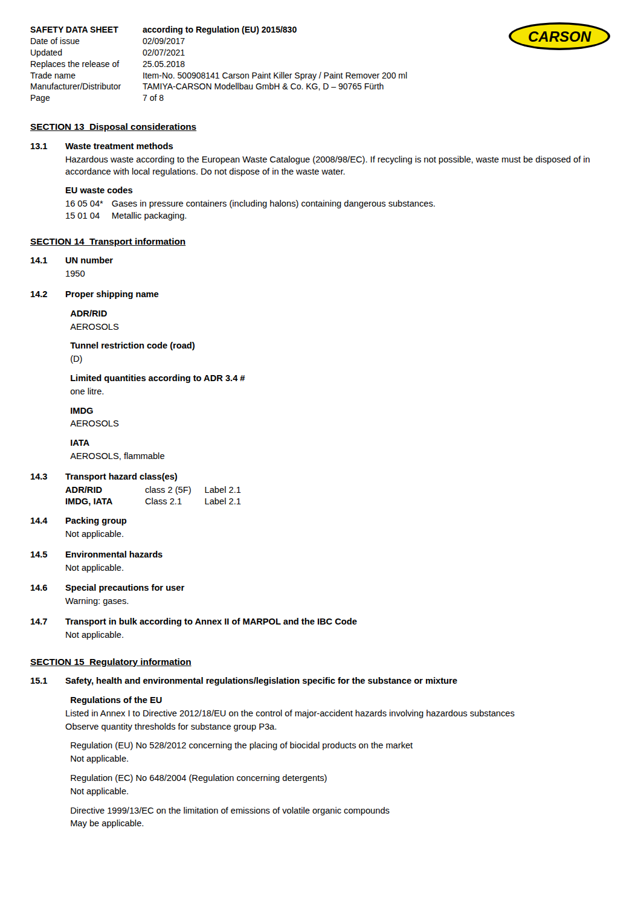CARSON
| SAFETY DATA SHEET | according to Regulation (EU) 2015/830 |
| Date of issue | 02/09/2017 |
| Updated | 02/07/2021 |
| Replaces the release of | 25.05.2018 |
| Trade name | Item-No. 500908141 Carson Paint Killer Spray / Paint Remover 200 ml |
| Manufacturer/Distributor | TAMIYA-CARSON Modellbau GmbH & Co. KG, D – 90765 Fürth |
| Page | 7 of 8 |
SECTION 13 Disposal considerations
13.1
Waste treatment methods
Hazardous waste according to the European Waste Catalogue (2008/98/EC). If recycling is not possible, waste must be disposed of in accordance with local regulations. Do not dispose of in the waste water.
EU waste codes
| 16 05 04* | Gases in pressure containers (including halons) containing dangerous substances. |
| 15 01 04 | Metallic packaging. |
SECTION 14 Transport information
14.1
UN number
1950
14.2
Proper shipping name
ADR/RID
AEROSOLS
Tunnel restriction code (road)
(D)
Limited quantities according to ADR 3.4 #
one litre.
IMDG
AEROSOLS
IATA
AEROSOLS, flammable
14.3
Transport hazard class(es)
| ADR/RID | class 2 (5F) | Label 2.1 |
| IMDG, IATA | Class 2.1 | Label 2.1 |
14.4
Packing group
Not applicable.
14.5
Environmental hazards
Not applicable.
14.6
Special precautions for user
Warning: gases.
14.7
Transport in bulk according to Annex II of MARPOL and the IBC Code
Not applicable.
SECTION 15 Regulatory information
15.1
Safety, health and environmental regulations/legislation specific for the substance or mixture
Regulations of the EU
Listed in Annex I to Directive 2012/18/EU on the control of major-accident hazards involving hazardous substances
Observe quantity thresholds for substance group P3a.
Regulation (EU) No 528/2012 concerning the placing of biocidal products on the market
Not applicable.
Regulation (EC) No 648/2004 (Regulation concerning detergents)
Not applicable.
Directive 1999/13/EC on the limitation of emissions of volatile organic compounds
May be applicable.